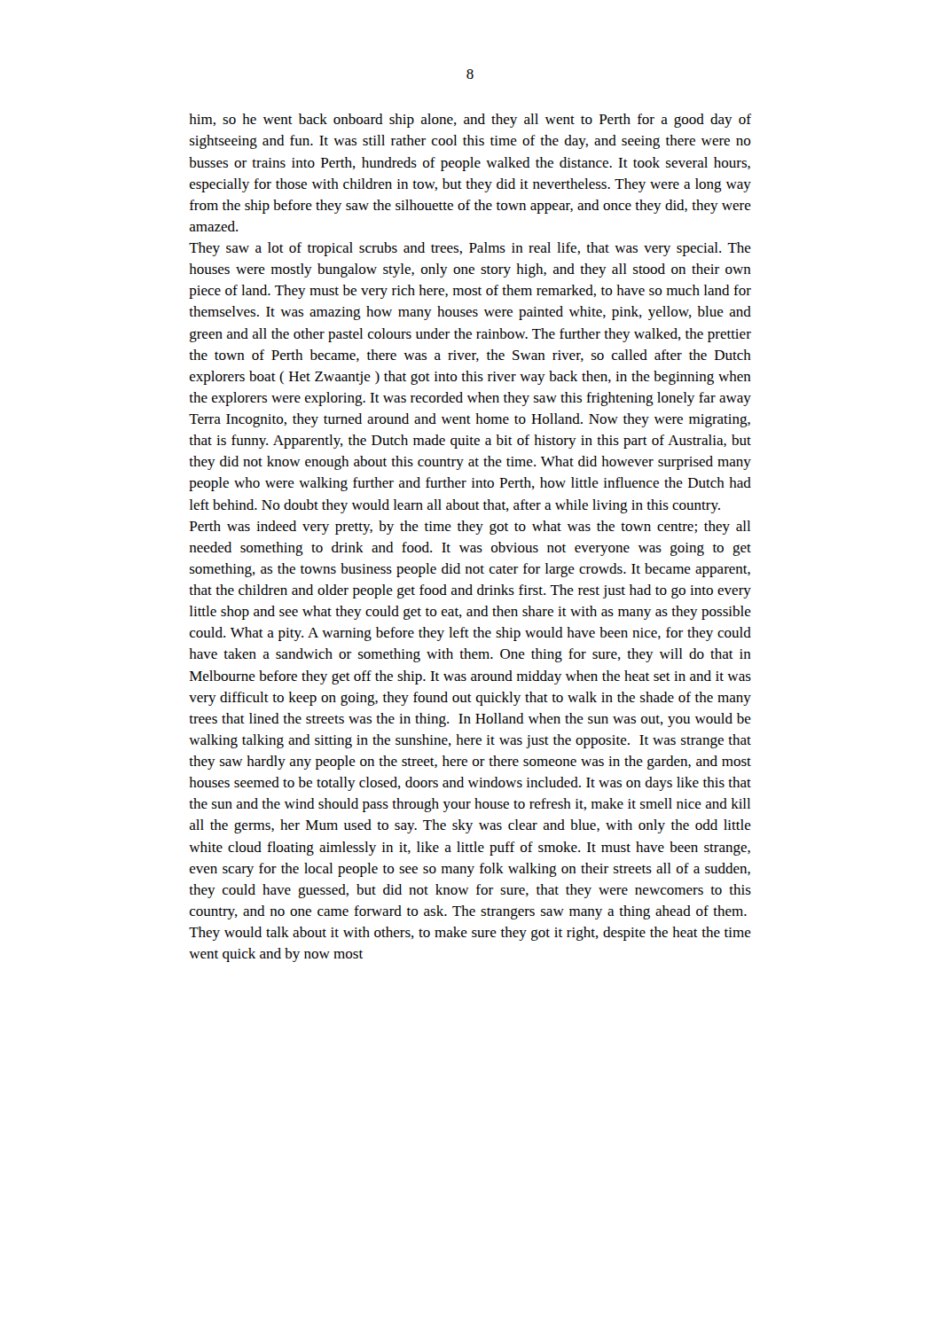8
him, so he went back onboard ship alone, and they all went to Perth for a good day of sightseeing and fun. It was still rather cool this time of the day, and seeing there were no busses or trains into Perth, hundreds of people walked the distance. It took several hours, especially for those with children in tow, but they did it nevertheless. They were a long way from the ship before they saw the silhouette of the town appear, and once they did, they were amazed.
They saw a lot of tropical scrubs and trees, Palms in real life, that was very special. The houses were mostly bungalow style, only one story high, and they all stood on their own piece of land. They must be very rich here, most of them remarked, to have so much land for themselves. It was amazing how many houses were painted white, pink, yellow, blue and green and all the other pastel colours under the rainbow. The further they walked, the prettier the town of Perth became, there was a river, the Swan river, so called after the Dutch explorers boat ( Het Zwaantje ) that got into this river way back then, in the beginning when the explorers were exploring. It was recorded when they saw this frightening lonely far away Terra Incognito, they turned around and went home to Holland. Now they were migrating, that is funny. Apparently, the Dutch made quite a bit of history in this part of Australia, but they did not know enough about this country at the time. What did however surprised many people who were walking further and further into Perth, how little influence the Dutch had left behind. No doubt they would learn all about that, after a while living in this country.
Perth was indeed very pretty, by the time they got to what was the town centre; they all needed something to drink and food. It was obvious not everyone was going to get something, as the towns business people did not cater for large crowds. It became apparent, that the children and older people get food and drinks first. The rest just had to go into every little shop and see what they could get to eat, and then share it with as many as they possible could. What a pity. A warning before they left the ship would have been nice, for they could have taken a sandwich or something with them. One thing for sure, they will do that in Melbourne before they get off the ship. It was around midday when the heat set in and it was very difficult to keep on going, they found out quickly that to walk in the shade of the many trees that lined the streets was the in thing. In Holland when the sun was out, you would be walking talking and sitting in the sunshine, here it was just the opposite. It was strange that they saw hardly any people on the street, here or there someone was in the garden, and most houses seemed to be totally closed, doors and windows included. It was on days like this that the sun and the wind should pass through your house to refresh it, make it smell nice and kill all the germs, her Mum used to say. The sky was clear and blue, with only the odd little white cloud floating aimlessly in it, like a little puff of smoke. It must have been strange, even scary for the local people to see so many folk walking on their streets all of a sudden, they could have guessed, but did not know for sure, that they were newcomers to this country, and no one came forward to ask. The strangers saw many a thing ahead of them. They would talk about it with others, to make sure they got it right, despite the heat the time went quick and by now most